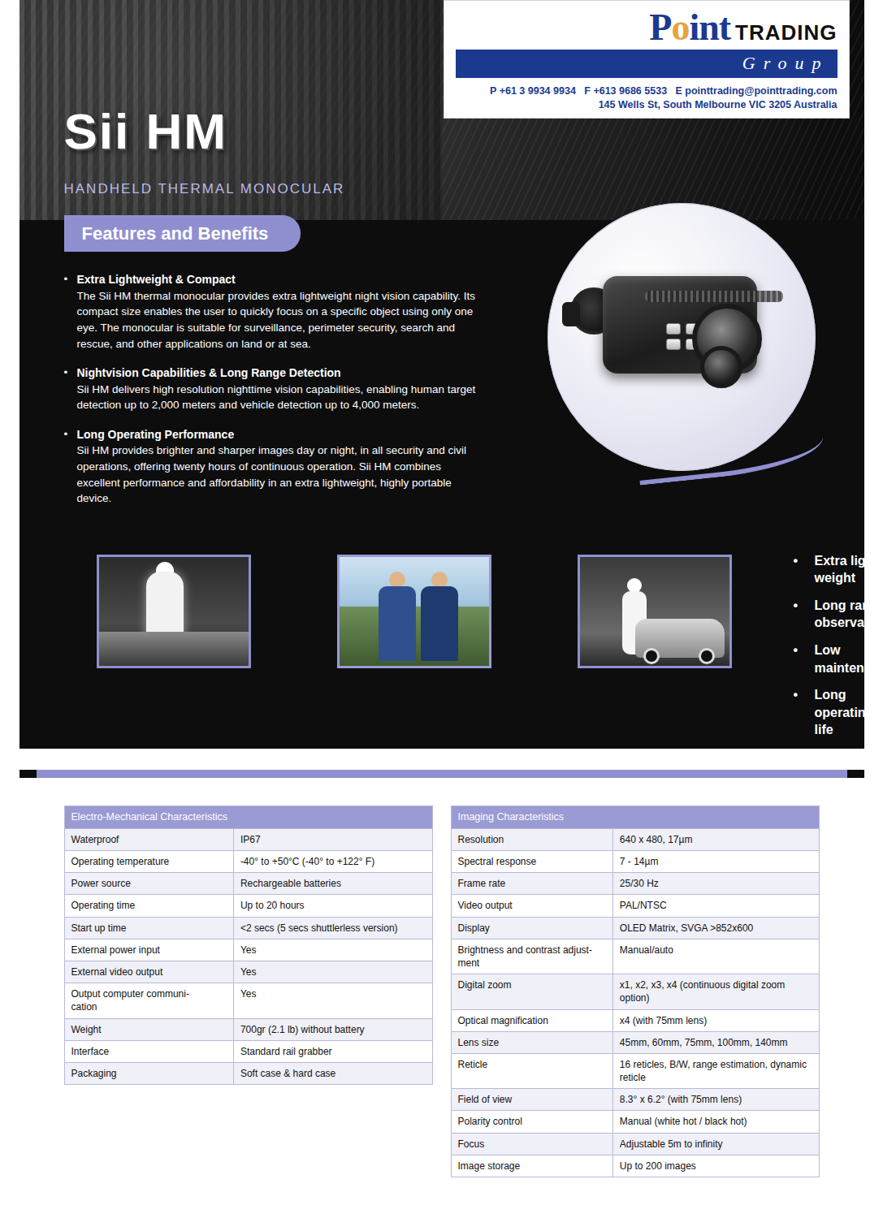Point TRADING
Group
P +61 3 9934 9934 F +613 9686 5533 E pointtrading@pointtrading.com
145 Wells St, South Melbourne VIC 3205 Australia
Sii HM
Handheld Thermal Monocular
Features and Benefits
Extra Lightweight & Compact
The Sii HM thermal monocular provides extra lightweight night vision capability. Its compact size enables the user to quickly focus on a specific object using only one eye. The monocular is suitable for surveillance, perimeter security, search and rescue, and other applications on land or at sea.
Nightvision Capabilities & Long Range Detection
Sii HM delivers high resolution nighttime vision capabilities, enabling human target detection up to 2,000 meters and vehicle detection up to 4,000 meters.
Long Operating Performance
Sii HM provides brighter and sharper images day or night, in all security and civil operations, offering twenty hours of continuous operation. Sii HM combines excellent performance and affordability in an extra lightweight, highly portable device.
Extra light weight
Long range observation
Low maintenance
Long operating life
Electro-Mechanical Characteristics
| Waterproof | IP67 |
| Operating temperature | -40° to +50°C (-40° to +122° F) |
| Power source | Rechargeable batteries |
| Operating time | Up to 20 hours |
| Start up time | <2 secs (5 secs shuttlerless version) |
| External power input | Yes |
| External video output | Yes |
| Output computer communi- cation | Yes |
| Weight | 700gr (2.1 lb) without battery |
| Interface | Standard rail grabber |
| Packaging | Soft case & hard case |
Imaging Characteristics
| Resolution | 640 x 480, 17µm |
| Spectral response | 7 - 14µm |
| Frame rate | 25/30 Hz |
| Video output | PAL/NTSC |
| Display | OLED Matrix, SVGA >852x600 |
| Brightness and contrast adjust- ment | Manual/auto |
| Digital zoom | x1, x2, x3, x4 (continuous digital zoom option) |
| Optical magnification | x4 (with 75mm lens) |
| Lens size | 45mm, 60mm, 75mm, 100mm, 140mm |
| Reticle | 16 reticles, B/W, range estimation, dynamic reticle |
| Field of view | 8.3° x 6.2° (with 75mm lens) |
| Polarity control | Manual (white hot / black hot) |
| Focus | Adjustable 5m to infinity |
| Image storage | Up to 200 images |